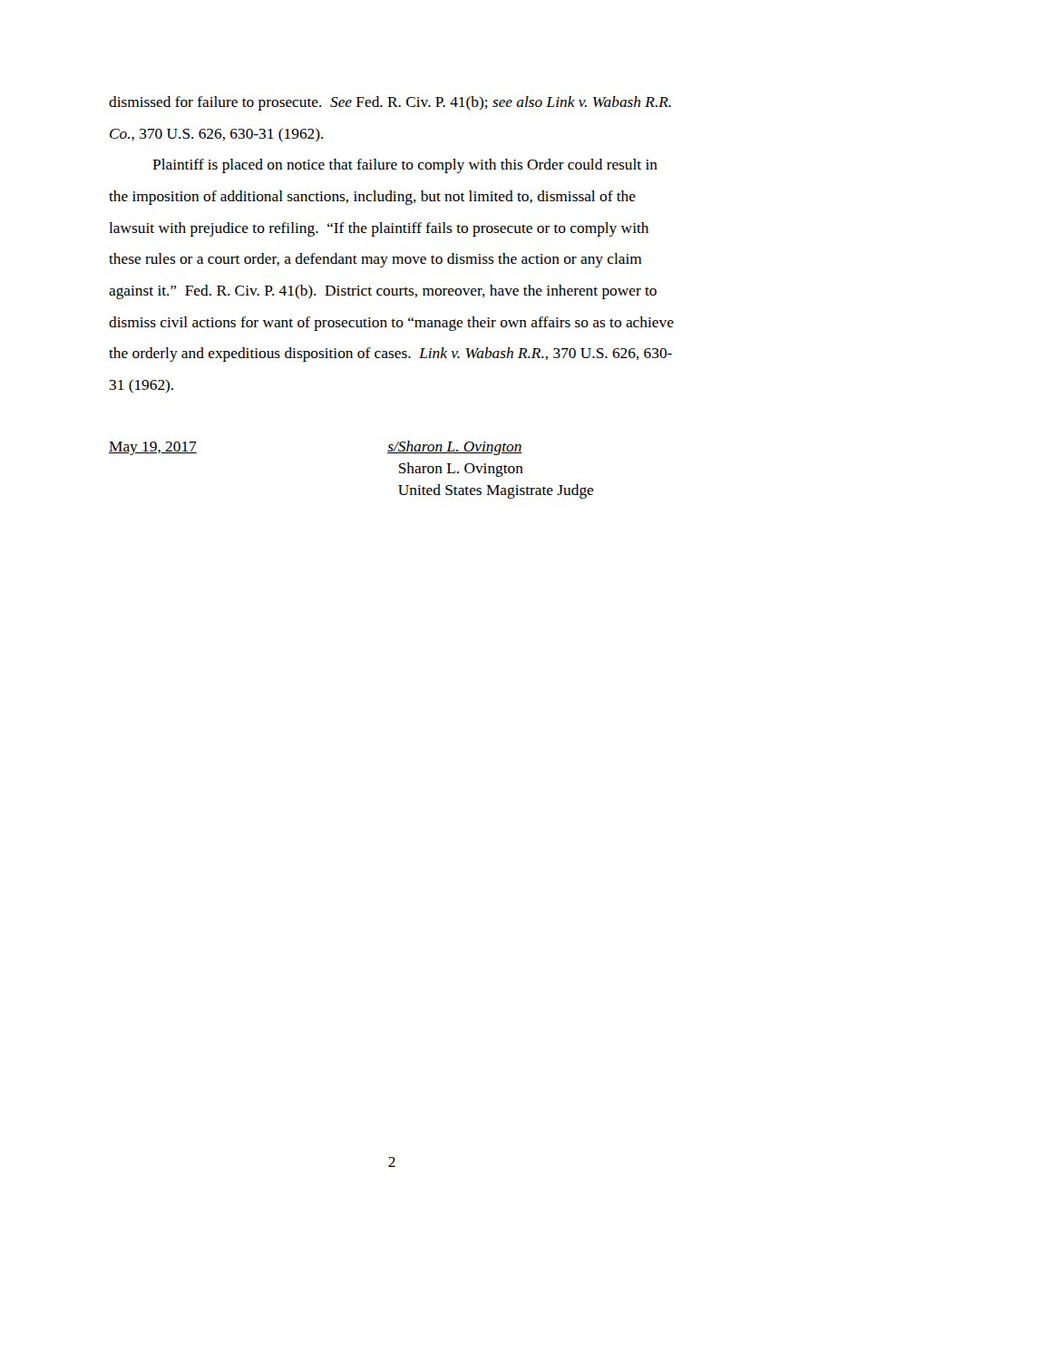dismissed for failure to prosecute. See Fed. R. Civ. P. 41(b); see also Link v. Wabash R.R. Co., 370 U.S. 626, 630-31 (1962).
Plaintiff is placed on notice that failure to comply with this Order could result in the imposition of additional sanctions, including, but not limited to, dismissal of the lawsuit with prejudice to refiling. “If the plaintiff fails to prosecute or to comply with these rules or a court order, a defendant may move to dismiss the action or any claim against it.” Fed. R. Civ. P. 41(b). District courts, moreover, have the inherent power to dismiss civil actions for want of prosecution to “manage their own affairs so as to achieve the orderly and expeditious disposition of cases. Link v. Wabash R.R., 370 U.S. 626, 630-31 (1962).
May 19, 2017 s/Sharon L. Ovington Sharon L. Ovington
United States Magistrate Judge
2